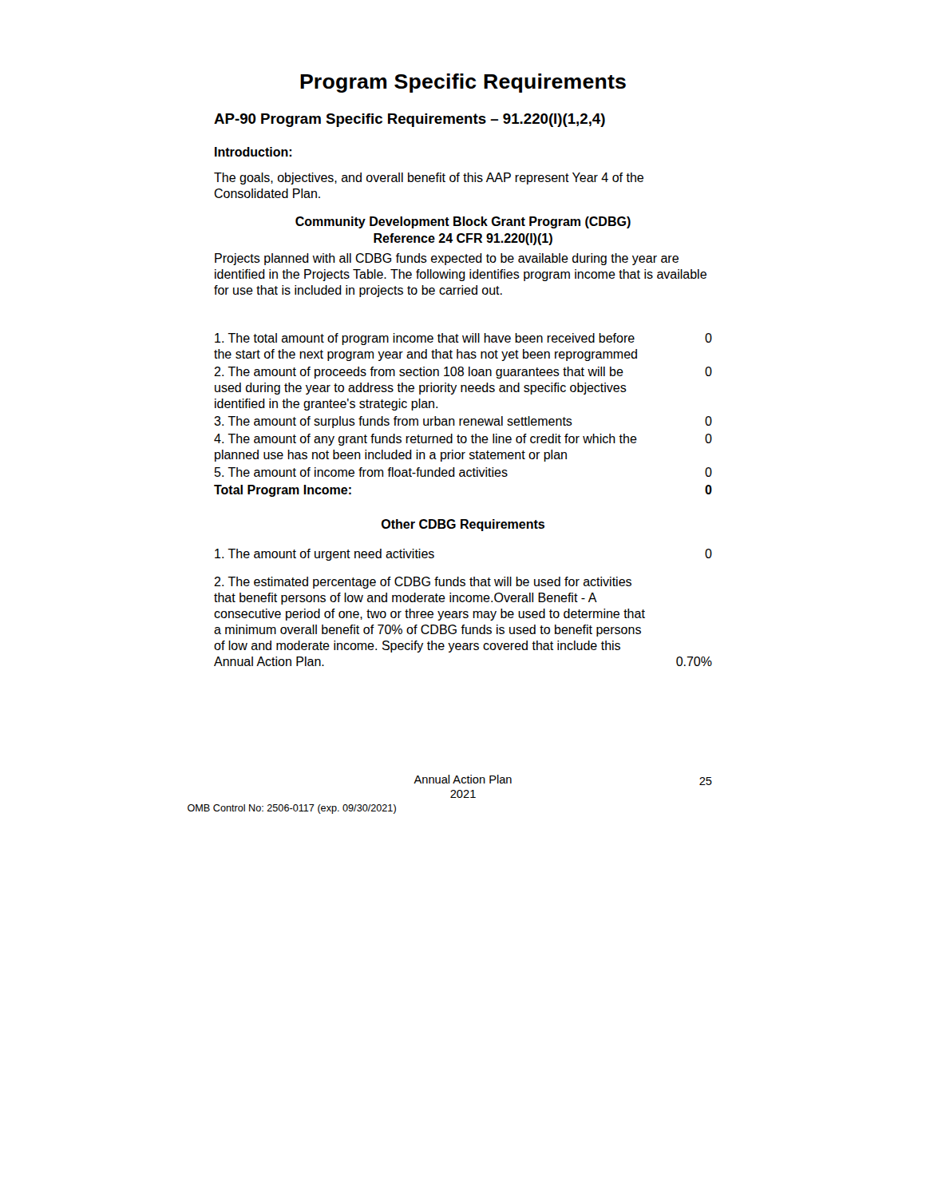Program Specific Requirements
AP-90 Program Specific Requirements – 91.220(l)(1,2,4)
Introduction:
The goals, objectives, and overall benefit of this AAP represent Year 4 of the Consolidated Plan.
Community Development Block Grant Program (CDBG)
Reference 24 CFR 91.220(l)(1)
Projects planned with all CDBG funds expected to be available during the year are identified in the Projects Table. The following identifies program income that is available for use that is included in projects to be carried out.
| 1. The total amount of program income that will have been received before the start of the next program year and that has not yet been reprogrammed | 0 |
| 2. The amount of proceeds from section 108 loan guarantees that will be used during the year to address the priority needs and specific objectives identified in the grantee's strategic plan. | 0 |
| 3. The amount of surplus funds from urban renewal settlements | 0 |
| 4. The amount of any grant funds returned to the line of credit for which the planned use has not been included in a prior statement or plan | 0 |
| 5. The amount of income from float-funded activities | 0 |
| Total Program Income: | 0 |
Other CDBG Requirements
| 1. The amount of urgent need activities | 0 |
| 2. The estimated percentage of CDBG funds that will be used for activities that benefit persons of low and moderate income.Overall Benefit - A consecutive period of one, two or three years may be used to determine that a minimum overall benefit of 70% of CDBG funds is used to benefit persons of low and moderate income. Specify the years covered that include this Annual Action Plan. | 0.70% |
Annual Action Plan
2021
25
OMB Control No: 2506-0117 (exp. 09/30/2021)